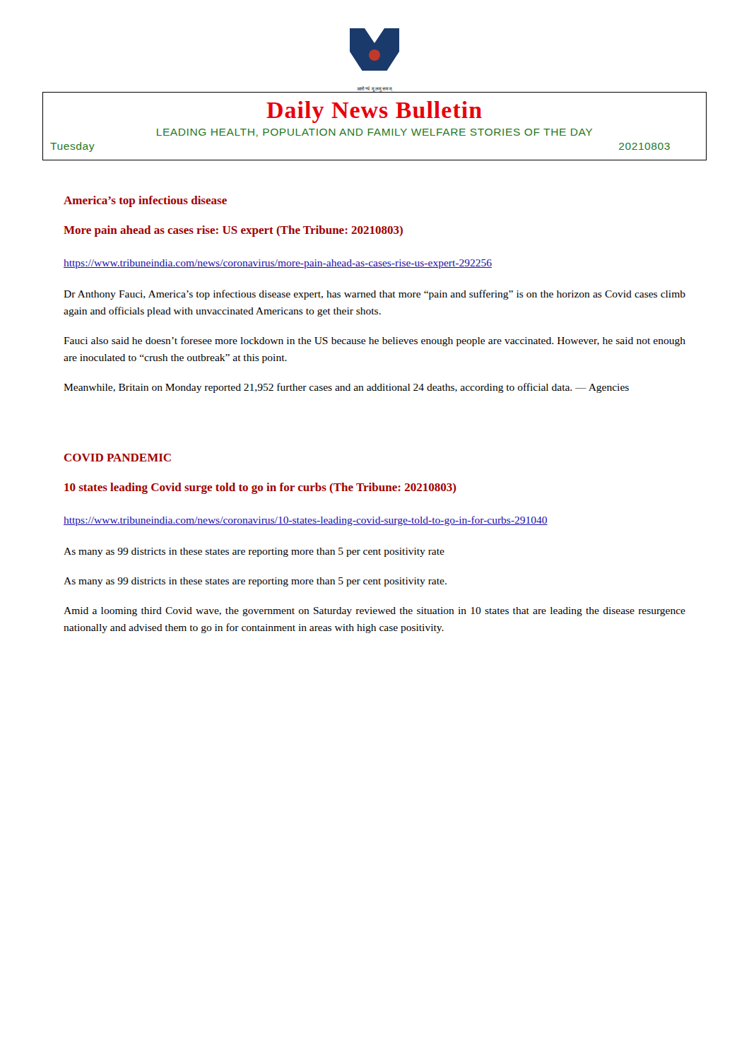आरोग्यं मूलमुत्तमम्
Daily News Bulletin
LEADING HEALTH, POPULATION AND FAMILY WELFARE STORIES OF THE DAY
Tuesday 20210803
America’s top infectious disease
More pain ahead as cases rise: US expert (The Tribune: 20210803)
https://www.tribuneindia.com/news/coronavirus/more-pain-ahead-as-cases-rise-us-expert-292256
Dr Anthony Fauci, America’s top infectious disease expert, has warned that more “pain and suffering” is on the horizon as Covid cases climb again and officials plead with unvaccinated Americans to get their shots.
Fauci also said he doesn’t foresee more lockdown in the US because he believes enough people are vaccinated. However, he said not enough are inoculated to “crush the outbreak” at this point.
Meanwhile, Britain on Monday reported 21,952 further cases and an additional 24 deaths, according to official data. — Agencies
COVID PANDEMIC
10 states leading Covid surge told to go in for curbs (The Tribune: 20210803)
https://www.tribuneindia.com/news/coronavirus/10-states-leading-covid-surge-told-to-go-in-for-curbs-291040
As many as 99 districts in these states are reporting more than 5 per cent positivity rate
As many as 99 districts in these states are reporting more than 5 per cent positivity rate.
Amid a looming third Covid wave, the government on Saturday reviewed the situation in 10 states that are leading the disease resurgence nationally and advised them to go in for containment in areas with high case positivity.